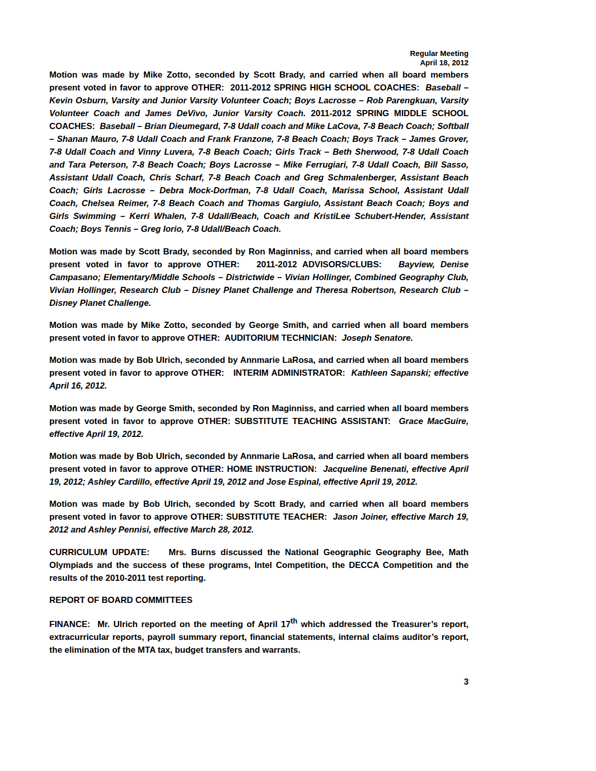Regular Meeting
April 18, 2012
Motion was made by Mike Zotto, seconded by Scott Brady, and carried when all board members present voted in favor to approve OTHER: 2011-2012 SPRING HIGH SCHOOL COACHES: Baseball – Kevin Osburn, Varsity and Junior Varsity Volunteer Coach; Boys Lacrosse – Rob Parengkuan, Varsity Volunteer Coach and James DeVivo, Junior Varsity Coach. 2011-2012 SPRING MIDDLE SCHOOL COACHES: Baseball – Brian Dieumegard, 7-8 Udall coach and Mike LaCova, 7-8 Beach Coach; Softball – Shanan Mauro, 7-8 Udall Coach and Frank Franzone, 7-8 Beach Coach; Boys Track – James Grover, 7-8 Udall Coach and Vinny Luvera, 7-8 Beach Coach; Girls Track – Beth Sherwood, 7-8 Udall Coach and Tara Peterson, 7-8 Beach Coach; Boys Lacrosse – Mike Ferrugiari, 7-8 Udall Coach, Bill Sasso, Assistant Udall Coach, Chris Scharf, 7-8 Beach Coach and Greg Schmalenberger, Assistant Beach Coach; Girls Lacrosse – Debra Mock-Dorfman, 7-8 Udall Coach, Marissa School, Assistant Udall Coach, Chelsea Reimer, 7-8 Beach Coach and Thomas Gargiulo, Assistant Beach Coach; Boys and Girls Swimming – Kerri Whalen, 7-8 Udall/Beach, Coach and KristiLee Schubert-Hender, Assistant Coach; Boys Tennis – Greg Iorio, 7-8 Udall/Beach Coach.
Motion was made by Scott Brady, seconded by Ron Maginniss, and carried when all board members present voted in favor to approve OTHER: 2011-2012 ADVISORS/CLUBS: Bayview, Denise Campasano; Elementary/Middle Schools – Districtwide – Vivian Hollinger, Combined Geography Club, Vivian Hollinger, Research Club – Disney Planet Challenge and Theresa Robertson, Research Club – Disney Planet Challenge.
Motion was made by Mike Zotto, seconded by George Smith, and carried when all board members present voted in favor to approve OTHER: AUDITORIUM TECHNICIAN: Joseph Senatore.
Motion was made by Bob Ulrich, seconded by Annmarie LaRosa, and carried when all board members present voted in favor to approve OTHER: INTERIM ADMINISTRATOR: Kathleen Sapanski; effective April 16, 2012.
Motion was made by George Smith, seconded by Ron Maginniss, and carried when all board members present voted in favor to approve OTHER: SUBSTITUTE TEACHING ASSISTANT: Grace MacGuire, effective April 19, 2012.
Motion was made by Bob Ulrich, seconded by Annmarie LaRosa, and carried when all board members present voted in favor to approve OTHER: HOME INSTRUCTION: Jacqueline Benenati, effective April 19, 2012; Ashley Cardillo, effective April 19, 2012 and Jose Espinal, effective April 19, 2012.
Motion was made by Bob Ulrich, seconded by Scott Brady, and carried when all board members present voted in favor to approve OTHER: SUBSTITUTE TEACHER: Jason Joiner, effective March 19, 2012 and Ashley Pennisi, effective March 28, 2012.
CURRICULUM UPDATE: Mrs. Burns discussed the National Geographic Geography Bee, Math Olympiads and the success of these programs, Intel Competition, the DECCA Competition and the results of the 2010-2011 test reporting.
REPORT OF BOARD COMMITTEES
FINANCE: Mr. Ulrich reported on the meeting of April 17th which addressed the Treasurer’s report, extracurricular reports, payroll summary report, financial statements, internal claims auditor’s report, the elimination of the MTA tax, budget transfers and warrants.
3